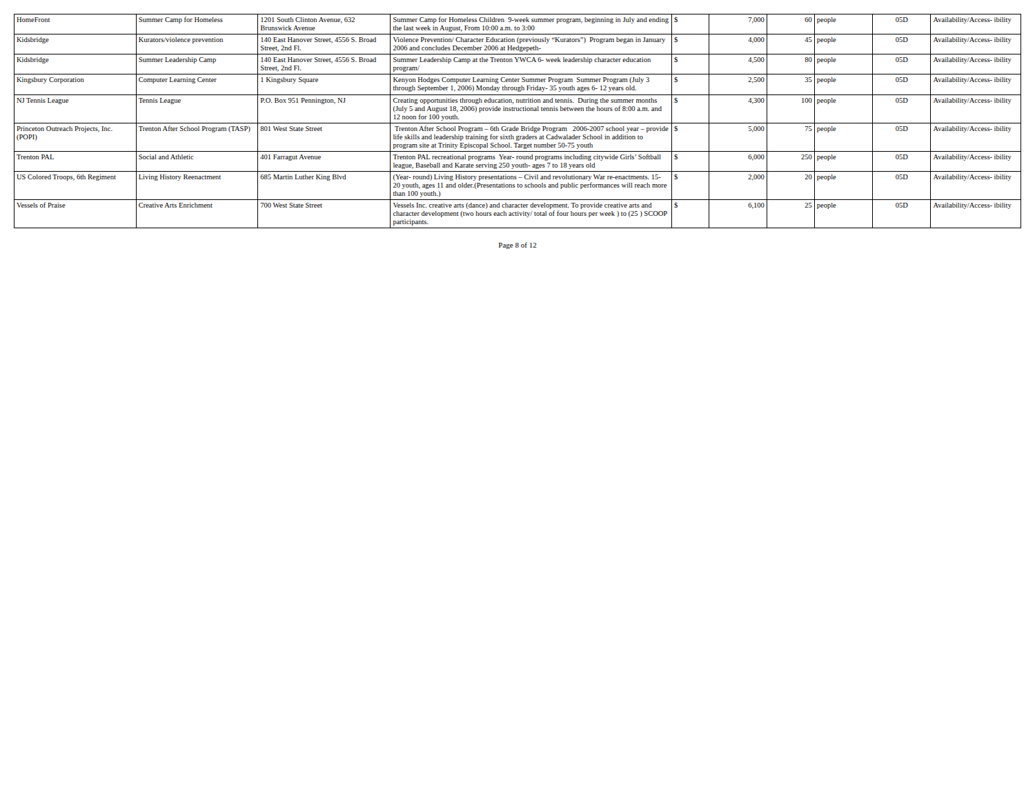| HomeFront | Summer Camp for Homeless | 1201 South Clinton Avenue, 632 Brunswick Avenue | Summer Camp for Homeless Children 9-week summer program, beginning in July and ending the last week in August, From 10:00 a.m. to 3:00 | $ | 7,000 | 60 | people | 05D | Availability/Access- ibility |
| Kidsbridge | Kurators/violence prevention | 140 East Hanover Street, 4556 S. Broad Street, 2nd Fl. | Violence Prevention/ Character Education (previously “Kurators”) Program began in January 2006 and concludes December 2006 at Hedgepeth- | $ | 4,000 | 45 | people | 05D | Availability/Access- ibility |
| Kidsbridge | Summer Leadership Camp | 140 East Hanover Street, 4556 S. Broad Street, 2nd Fl. | Summer Leadership Camp at the Trenton YWCA 6- week leadership character education program/ | $ | 4,500 | 80 | people | 05D | Availability/Access- ibility |
| Kingsbury Corporation | Computer Learning Center | 1 Kingsbury Square | Kenyon Hodges Computer Learning Center Summer Program Summer Program (July 3 through September 1, 2006) Monday through Friday- 35 youth ages 6- 12 years old. | $ | 2,500 | 35 | people | 05D | Availability/Access- ibility |
| NJ Tennis League | Tennis League | P.O. Box 951 Pennington, NJ | Creating opportunities through education, nutrition and tennis. During the summer months (July 5 and August 18, 2006) provide instructional tennis between the hours of 8:00 a.m. and 12 noon for 100 youth. | $ | 4,300 | 100 | people | 05D | Availability/Access- ibility |
| Princeton Outreach Projects, Inc. (POPI) | Trenton After School Program (TASP) | 801 West State Street | Trenton After School Program – 6th Grade Bridge Program 2006-2007 school year – provide life skills and leadership training for sixth graders at Cadwalader School in addition to program site at Trinity Episcopal School. Target number 50-75 youth | $ | 5,000 | 75 | people | 05D | Availability/Access- ibility |
| Trenton PAL | Social and Athletic | 401 Farragut Avenue | Trenton PAL recreational programs Year- round programs including citywide Girls’ Softball league, Baseball and Karate serving 250 youth- ages 7 to 18 years old | $ | 6,000 | 250 | people | 05D | Availability/Access- ibility |
| US Colored Troops, 6th Regiment | Living History Reenactment | 685 Martin Luther King Blvd | (Year- round) Living History presentations – Civil and revolutionary War re-enactments. 15- 20 youth, ages 11 and older.(Presentations to schools and public performances will reach more than 100 youth.) | $ | 2,000 | 20 | people | 05D | Availability/Access- ibility |
| Vessels of Praise | Creative Arts Enrichment | 700 West State Street | Vessels Inc. creative arts (dance) and character development. To provide creative arts and character development (two hours each activity/ total of four hours per week ) to (25 ) SCOOP participants. | $ | 6,100 | 25 | people | 05D | Availability/Access- ibility |
Page 8 of 12